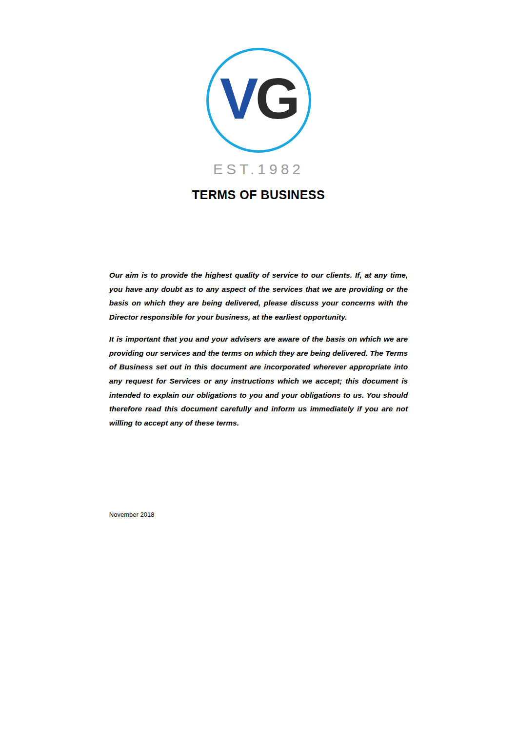VG
EST.1982
TERMS OF BUSINESS
Our aim is to provide the highest quality of service to our clients. If, at any time, you have any doubt as to any aspect of the services that we are providing or the basis on which they are being delivered, please discuss your concerns with the Director responsible for your business, at the earliest opportunity.
It is important that you and your advisers are aware of the basis on which we are providing our services and the terms on which they are being delivered. The Terms of Business set out in this document are incorporated wherever appropriate into any request for Services or any instructions which we accept; this document is intended to explain our obligations to you and your obligations to us. You should therefore read this document carefully and inform us immediately if you are not willing to accept any of these terms.
November 2018